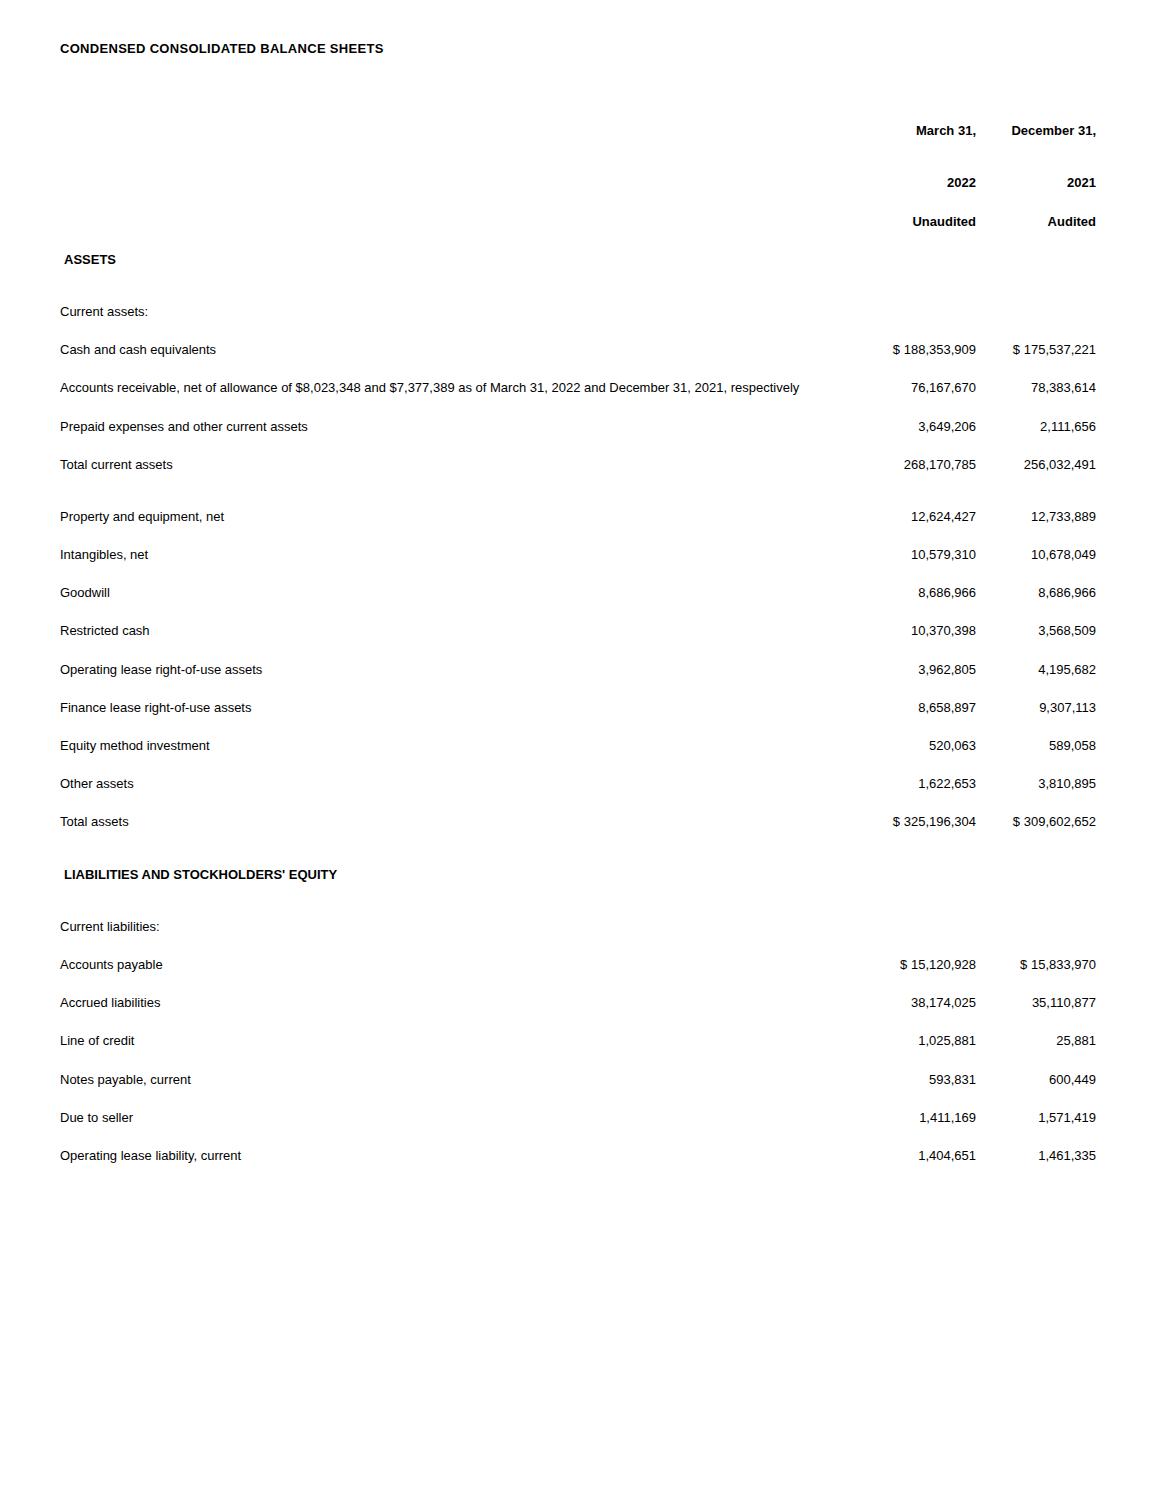CONDENSED CONSOLIDATED BALANCE SHEETS
| | March 31, | December 31, |
| | 2022 | 2021 |
| | Unaudited | Audited |
| ASSETS | | |
| Current assets: | | |
| Cash and cash equivalents | $ 188,353,909 | $ 175,537,221 |
| Accounts receivable, net of allowance of $8,023,348 and $7,377,389 as of March 31, 2022 and December 31, 2021, respectively | 76,167,670 | 78,383,614 |
| Prepaid expenses and other current assets | 3,649,206 | 2,111,656 |
| Total current assets | 268,170,785 | 256,032,491 |
| Property and equipment, net | 12,624,427 | 12,733,889 |
| Intangibles, net | 10,579,310 | 10,678,049 |
| Goodwill | 8,686,966 | 8,686,966 |
| Restricted cash | 10,370,398 | 3,568,509 |
| Operating lease right-of-use assets | 3,962,805 | 4,195,682 |
| Finance lease right-of-use assets | 8,658,897 | 9,307,113 |
| Equity method investment | 520,063 | 589,058 |
| Other assets | 1,622,653 | 3,810,895 |
| Total assets | $ 325,196,304 | $ 309,602,652 |
| LIABILITIES AND STOCKHOLDERS' EQUITY | | |
| Current liabilities: | | |
| Accounts payable | $ 15,120,928 | $ 15,833,970 |
| Accrued liabilities | 38,174,025 | 35,110,877 |
| Line of credit | 1,025,881 | 25,881 |
| Notes payable, current | 593,831 | 600,449 |
| Due to seller | 1,411,169 | 1,571,419 |
| Operating lease liability, current | 1,404,651 | 1,461,335 |